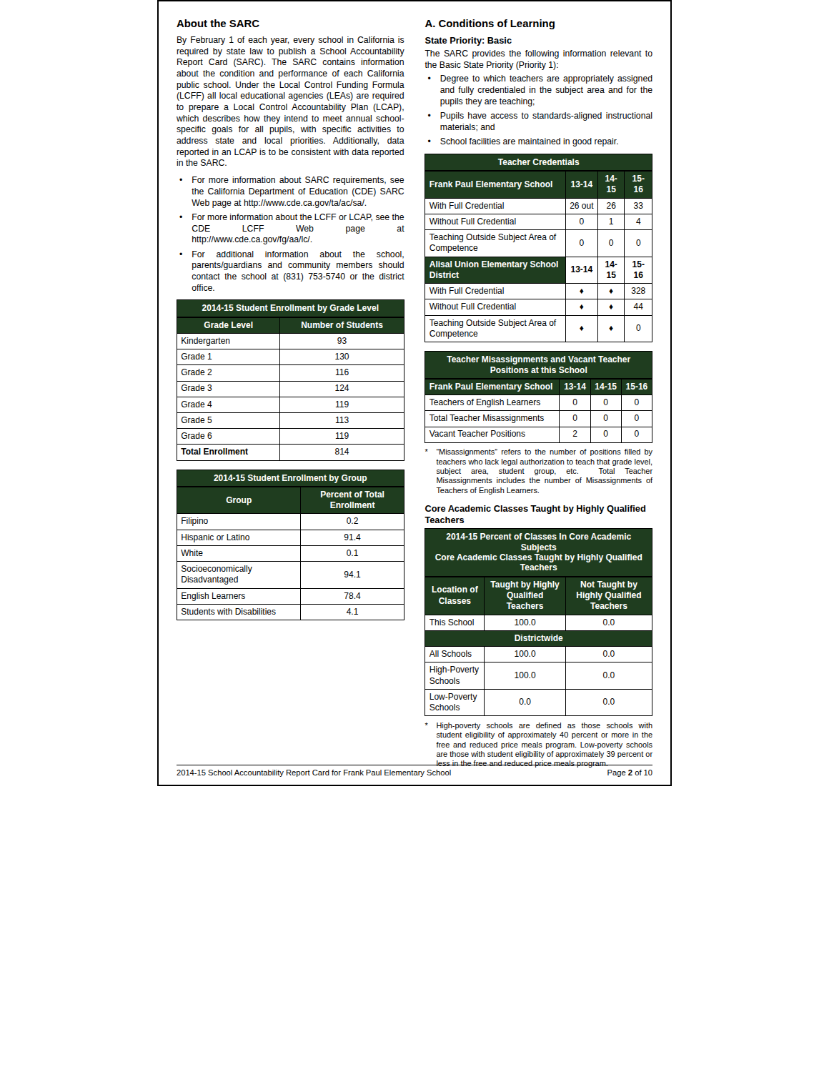About the SARC
By February 1 of each year, every school in California is required by state law to publish a School Accountability Report Card (SARC). The SARC contains information about the condition and performance of each California public school. Under the Local Control Funding Formula (LCFF) all local educational agencies (LEAs) are required to prepare a Local Control Accountability Plan (LCAP), which describes how they intend to meet annual school-specific goals for all pupils, with specific activities to address state and local priorities. Additionally, data reported in an LCAP is to be consistent with data reported in the SARC.
For more information about SARC requirements, see the California Department of Education (CDE) SARC Web page at http://www.cde.ca.gov/ta/ac/sa/.
For more information about the LCFF or LCAP, see the CDE LCFF Web page at http://www.cde.ca.gov/fg/aa/lc/.
For additional information about the school, parents/guardians and community members should contact the school at (831) 753-5740 or the district office.
2014-15 Student Enrollment by Grade Level
| Grade Level | Number of Students |
| --- | --- |
| Kindergarten | 93 |
| Grade 1 | 130 |
| Grade 2 | 116 |
| Grade 3 | 124 |
| Grade 4 | 119 |
| Grade 5 | 113 |
| Grade 6 | 119 |
| Total Enrollment | 814 |
2014-15 Student Enrollment by Group
| Group | Percent of Total Enrollment |
| --- | --- |
| Filipino | 0.2 |
| Hispanic or Latino | 91.4 |
| White | 0.1 |
| Socioeconomically Disadvantaged | 94.1 |
| English Learners | 78.4 |
| Students with Disabilities | 4.1 |
A. Conditions of Learning
State Priority: Basic
The SARC provides the following information relevant to the Basic State Priority (Priority 1):
Degree to which teachers are appropriately assigned and fully credentialed in the subject area and for the pupils they are teaching;
Pupils have access to standards-aligned instructional materials; and
School facilities are maintained in good repair.
Teacher Credentials
| Frank Paul Elementary School | 13-14 | 14-15 | 15-16 |
| --- | --- | --- | --- |
| With Full Credential | 26 out | 26 | 33 |
| Without Full Credential | 0 | 1 | 4 |
| Teaching Outside Subject Area of Competence | 0 | 0 | 0 |
| Alisal Union Elementary School District | 13-14 | 14-15 | 15-16 |
| With Full Credential | ♦ | ♦ | 328 |
| Without Full Credential | ♦ | ♦ | 44 |
| Teaching Outside Subject Area of Competence | ♦ | ♦ | 0 |
Teacher Misassignments and Vacant Teacher Positions at this School
| Frank Paul Elementary School | 13-14 | 14-15 | 15-16 |
| --- | --- | --- | --- |
| Teachers of English Learners | 0 | 0 | 0 |
| Total Teacher Misassignments | 0 | 0 | 0 |
| Vacant Teacher Positions | 2 | 0 | 0 |
*“Misassignments” refers to the number of positions filled by teachers who lack legal authorization to teach that grade level, subject area, student group, etc. Total Teacher Misassignments includes the number of Misassignments of Teachers of English Learners.
Core Academic Classes Taught by Highly Qualified Teachers
2014-15 Percent of Classes In Core Academic Subjects Core Academic Classes Taught by Highly Qualified Teachers
| Location of Classes | Taught by Highly Qualified Teachers | Not Taught by Highly Qualified Teachers |
| --- | --- | --- |
| This School | 100.0 | 0.0 |
| Districtwide |
| All Schools | 100.0 | 0.0 |
| High-Poverty Schools | 100.0 | 0.0 |
| Low-Poverty Schools | 0.0 | 0.0 |
*High-poverty schools are defined as those schools with student eligibility of approximately 40 percent or more in the free and reduced price meals program. Low-poverty schools are those with student eligibility of approximately 39 percent or less in the free and reduced price meals program.
2014-15 School Accountability Report Card for Frank Paul Elementary School
Page 2 of 10